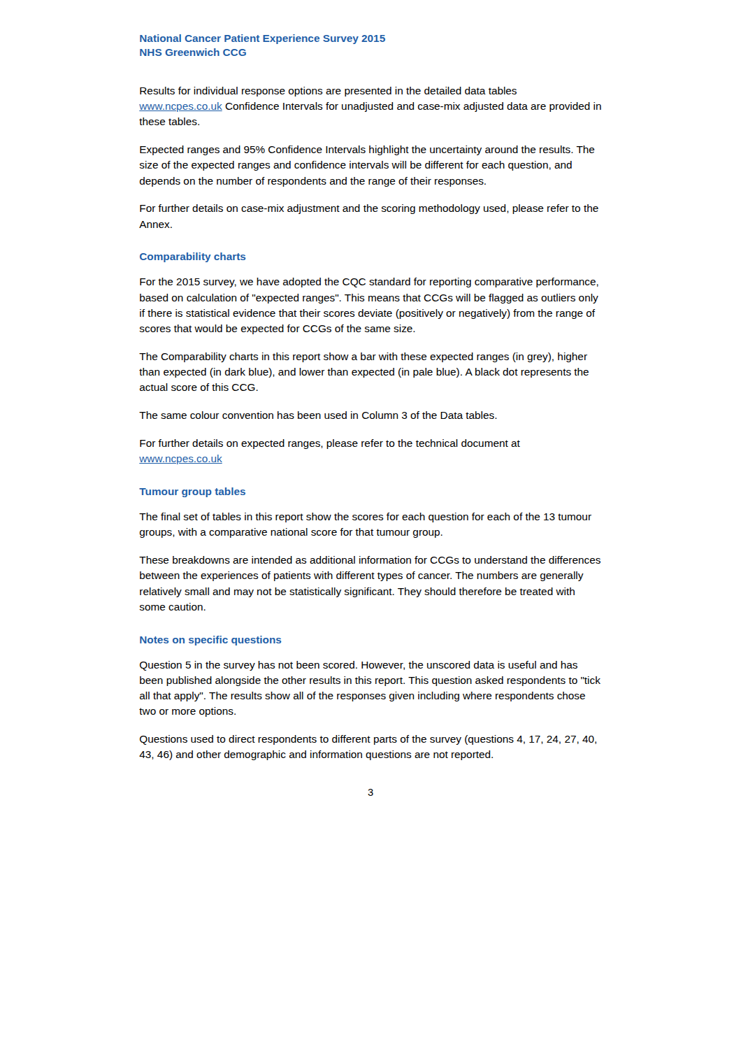National Cancer Patient Experience Survey 2015 NHS Greenwich CCG
Results for individual response options are presented in the detailed data tables www.ncpes.co.uk Confidence Intervals for unadjusted and case-mix adjusted data are provided in these tables.
Expected ranges and 95% Confidence Intervals highlight the uncertainty around the results. The size of the expected ranges and confidence intervals will be different for each question, and depends on the number of respondents and the range of their responses.
For further details on case-mix adjustment and the scoring methodology used, please refer to the Annex.
Comparability charts
For the 2015 survey, we have adopted the CQC standard for reporting comparative performance, based on calculation of "expected ranges". This means that CCGs will be flagged as outliers only if there is statistical evidence that their scores deviate (positively or negatively) from the range of scores that would be expected for CCGs of the same size.
The Comparability charts in this report show a bar with these expected ranges (in grey), higher than expected (in dark blue), and lower than expected (in pale blue). A black dot represents the actual score of this CCG.
The same colour convention has been used in Column 3 of the Data tables.
For further details on expected ranges, please refer to the technical document at www.ncpes.co.uk
Tumour group tables
The final set of tables in this report show the scores for each question for each of the 13 tumour groups, with a comparative national score for that tumour group.
These breakdowns are intended as additional information for CCGs to understand the differences between the experiences of patients with different types of cancer. The numbers are generally relatively small and may not be statistically significant. They should therefore be treated with some caution.
Notes on specific questions
Question 5 in the survey has not been scored. However, the unscored data is useful and has been published alongside the other results in this report. This question asked respondents to "tick all that apply". The results show all of the responses given including where respondents chose two or more options.
Questions used to direct respondents to different parts of the survey (questions 4, 17, 24, 27, 40, 43, 46) and other demographic and information questions are not reported.
3